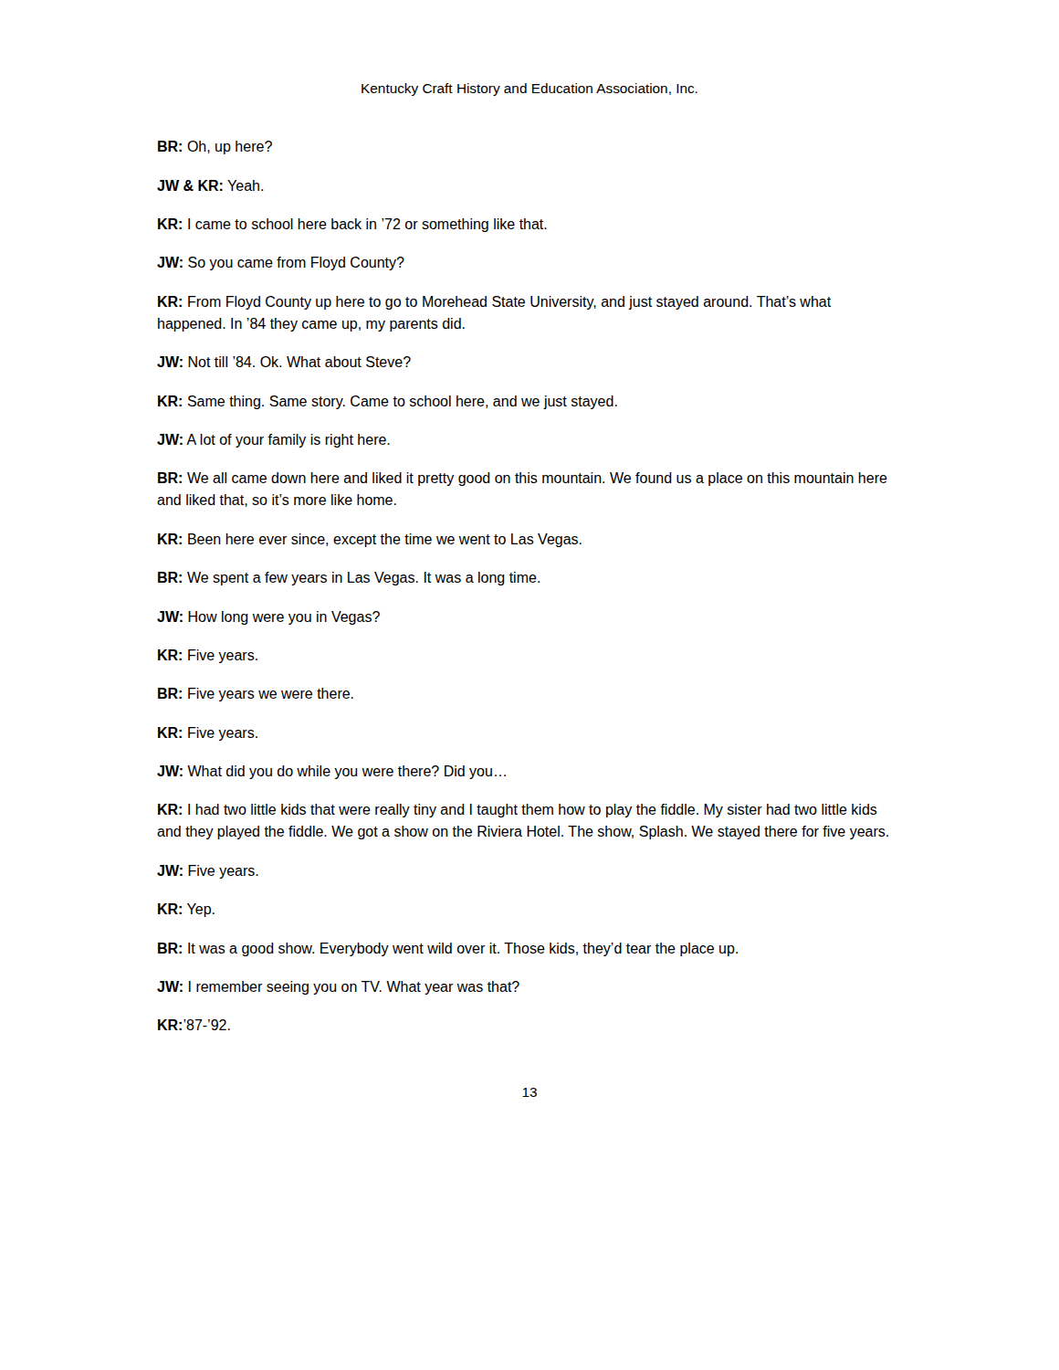Kentucky Craft History and Education Association, Inc.
BR: Oh, up here?
JW & KR: Yeah.
KR: I came to school here back in ’72 or something like that.
JW: So you came from Floyd County?
KR: From Floyd County up here to go to Morehead State University, and just stayed around. That’s what happened. In ’84 they came up, my parents did.
JW: Not till ’84. Ok. What about Steve?
KR: Same thing. Same story. Came to school here, and we just stayed.
JW: A lot of your family is right here.
BR: We all came down here and liked it pretty good on this mountain. We found us a place on this mountain here and liked that, so it’s more like home.
KR: Been here ever since, except the time we went to Las Vegas.
BR: We spent a few years in Las Vegas. It was a long time.
JW: How long were you in Vegas?
KR: Five years.
BR: Five years we were there.
KR: Five years.
JW: What did you do while you were there? Did you…
KR: I had two little kids that were really tiny and I taught them how to play the fiddle. My sister had two little kids and they played the fiddle. We got a show on the Riviera Hotel. The show, Splash. We stayed there for five years.
JW: Five years.
KR: Yep.
BR: It was a good show. Everybody went wild over it. Those kids, they’d tear the place up.
JW: I remember seeing you on TV. What year was that?
KR:’87-’92.
13